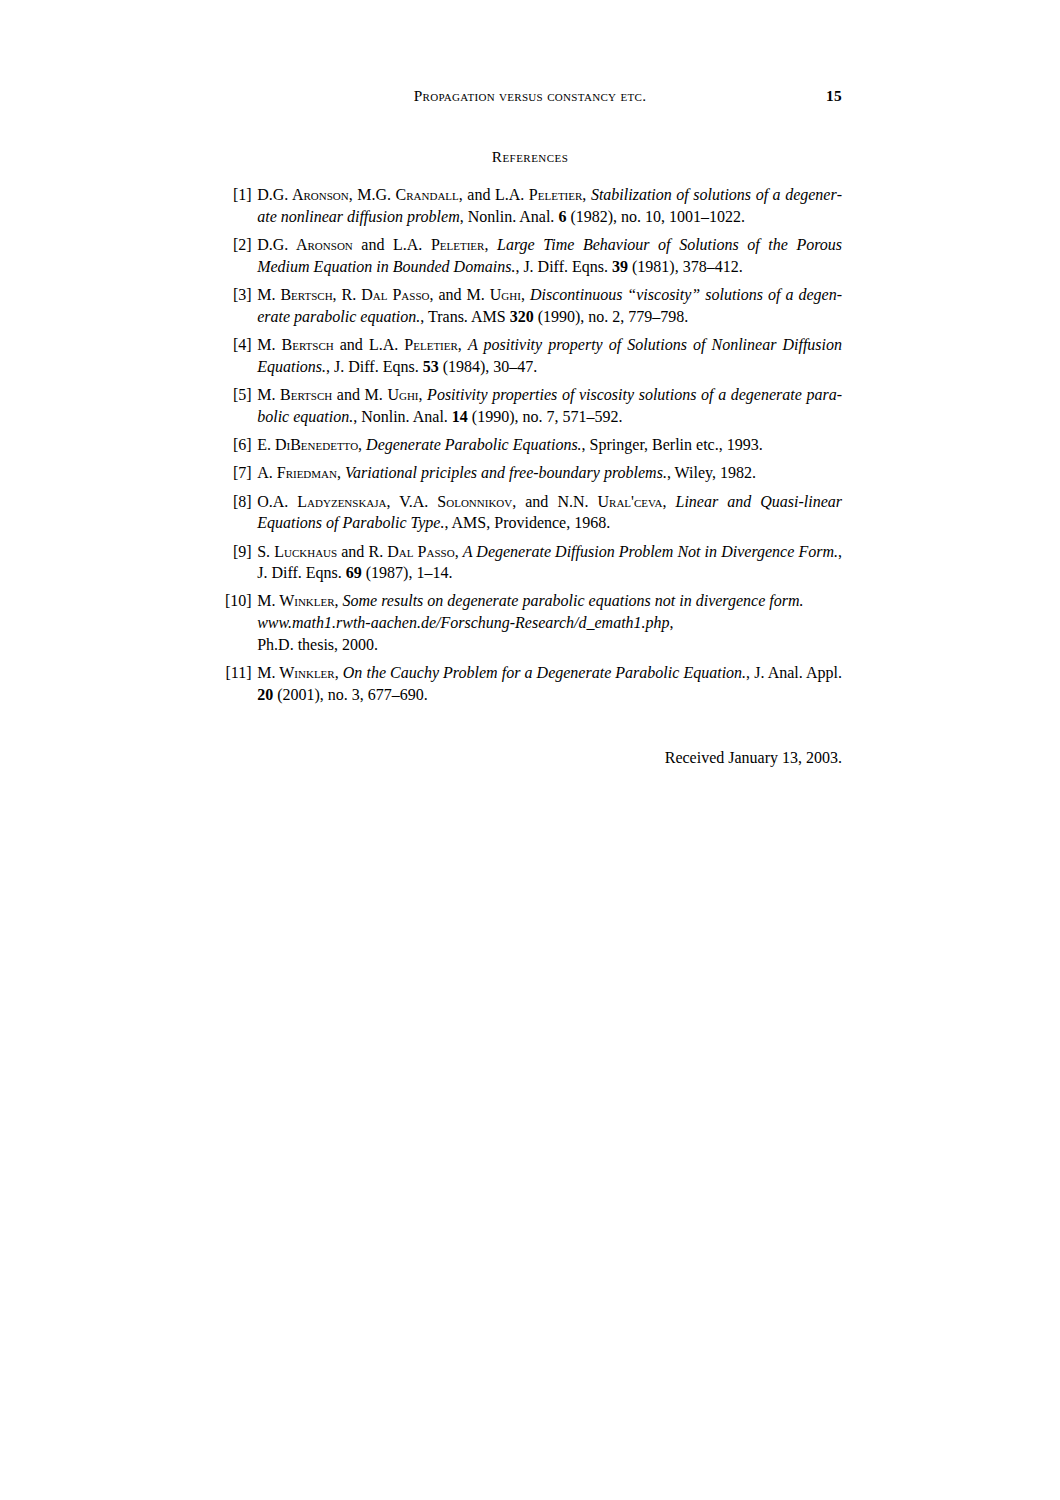Propagation versus constancy etc. 15
References
[1] D.G. Aronson, M.G. Crandall, and L.A. Peletier, Stabilization of solutions of a degenerate nonlinear diffusion problem, Nonlin. Anal. 6 (1982), no. 10, 1001–1022.
[2] D.G. Aronson and L.A. Peletier, Large Time Behaviour of Solutions of the Porous Medium Equation in Bounded Domains., J. Diff. Eqns. 39 (1981), 378–412.
[3] M. Bertsch, R. Dal Passo, and M. Ughi, Discontinuous “viscosity” solutions of a degenerate parabolic equation., Trans. AMS 320 (1990), no. 2, 779–798.
[4] M. Bertsch and L.A. Peletier, A positivity property of Solutions of Nonlinear Diffusion Equations., J. Diff. Eqns. 53 (1984), 30–47.
[5] M. Bertsch and M. Ughi, Positivity properties of viscosity solutions of a degenerate parabolic equation., Nonlin. Anal. 14 (1990), no. 7, 571–592.
[6] E. DiBenedetto, Degenerate Parabolic Equations., Springer, Berlin etc., 1993.
[7] A. Friedman, Variational priciples and free-boundary problems., Wiley, 1982.
[8] O.A. Ladyzenskaja, V.A. Solonnikov, and N.N. Ural'ceva, Linear and Quasi-linear Equations of Parabolic Type., AMS, Providence, 1968.
[9] S. Luckhaus and R. Dal Passo, A Degenerate Diffusion Problem Not in Divergence Form., J. Diff. Eqns. 69 (1987), 1–14.
[10] M. Winkler, Some results on degenerate parabolic equations not in divergence form.
www.math1.rwth-aachen.de/Forschung-Research/d_emath1.php,
Ph.D. thesis, 2000.
[11] M. Winkler, On the Cauchy Problem for a Degenerate Parabolic Equation., J. Anal. Appl. 20 (2001), no. 3, 677–690.
Received January 13, 2003.